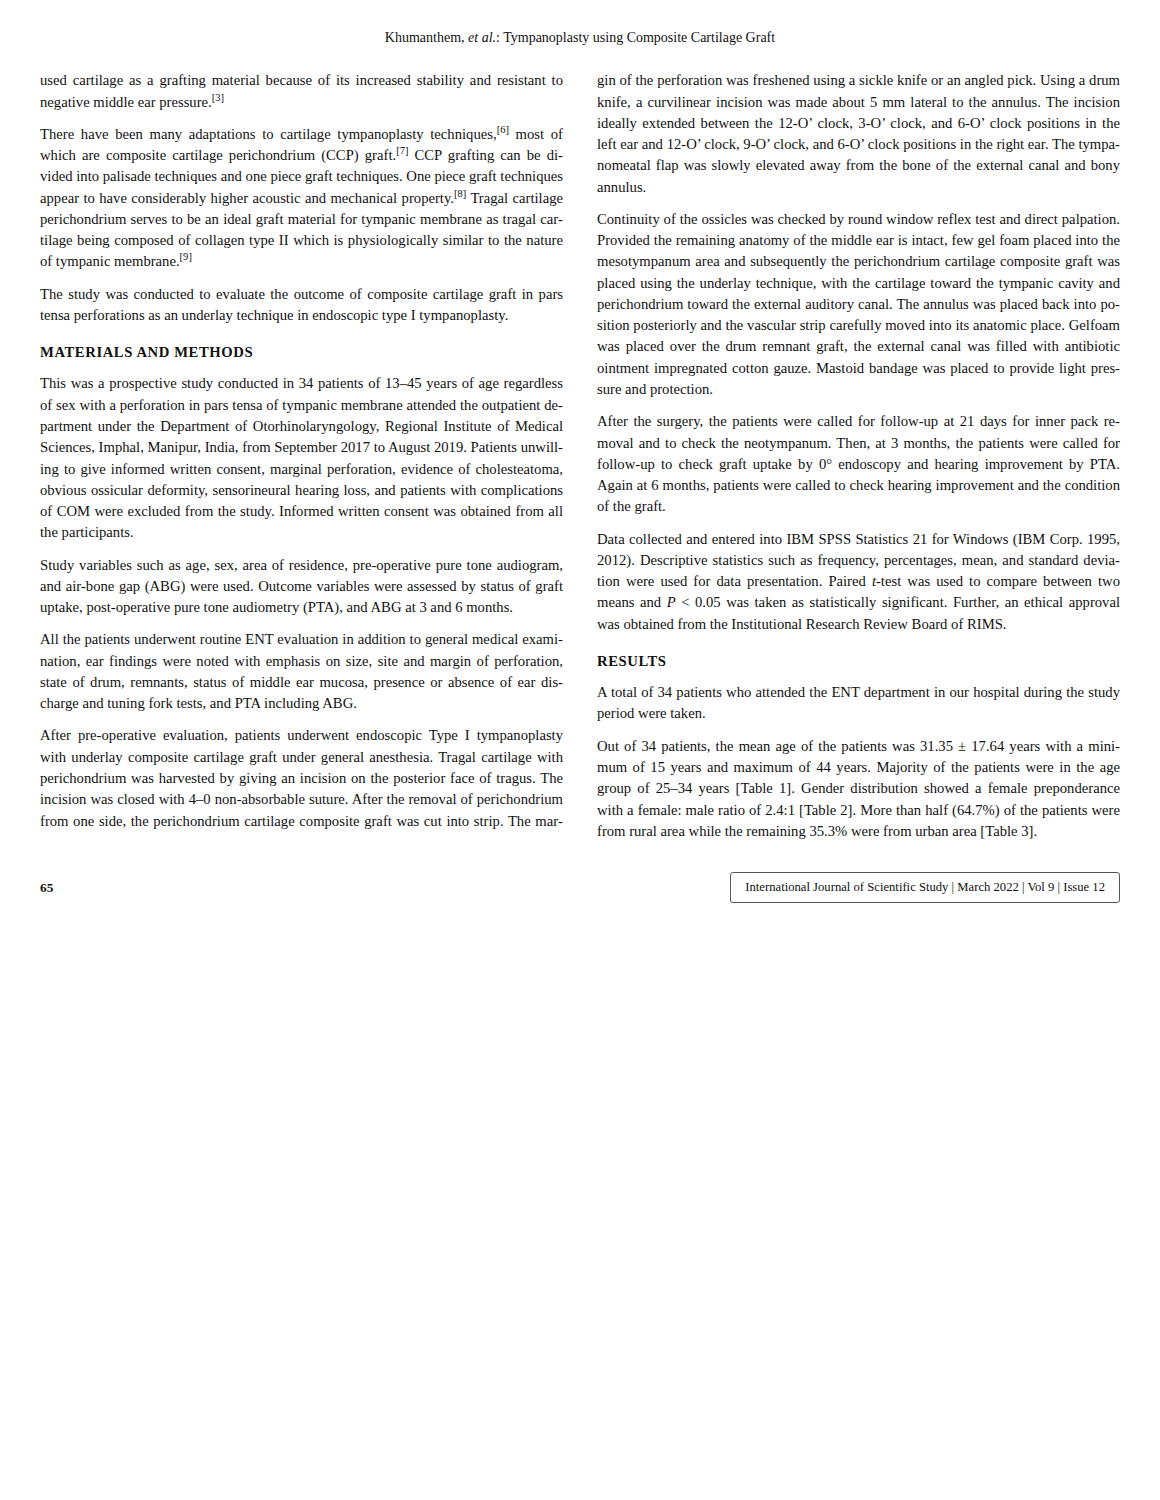Khumanthem, et al.: Tympanoplasty using Composite Cartilage Graft
used cartilage as a grafting material because of its increased stability and resistant to negative middle ear pressure.[3]
There have been many adaptations to cartilage tympanoplasty techniques,[6] most of which are composite cartilage perichondrium (CCP) graft.[7] CCP grafting can be divided into palisade techniques and one piece graft techniques. One piece graft techniques appear to have considerably higher acoustic and mechanical property.[8] Tragal cartilage perichondrium serves to be an ideal graft material for tympanic membrane as tragal cartilage being composed of collagen type II which is physiologically similar to the nature of tympanic membrane.[9]
The study was conducted to evaluate the outcome of composite cartilage graft in pars tensa perforations as an underlay technique in endoscopic type I tympanoplasty.
Materials and Methods
This was a prospective study conducted in 34 patients of 13–45 years of age regardless of sex with a perforation in pars tensa of tympanic membrane attended the outpatient department under the Department of Otorhinolaryngology, Regional Institute of Medical Sciences, Imphal, Manipur, India, from September 2017 to August 2019. Patients unwilling to give informed written consent, marginal perforation, evidence of cholesteatoma, obvious ossicular deformity, sensorineural hearing loss, and patients with complications of COM were excluded from the study. Informed written consent was obtained from all the participants.
Study variables such as age, sex, area of residence, pre-operative pure tone audiogram, and air-bone gap (ABG) were used. Outcome variables were assessed by status of graft uptake, post-operative pure tone audiometry (PTA), and ABG at 3 and 6 months.
All the patients underwent routine ENT evaluation in addition to general medical examination, ear findings were noted with emphasis on size, site and margin of perforation, state of drum, remnants, status of middle ear mucosa, presence or absence of ear discharge and tuning fork tests, and PTA including ABG.
After pre-operative evaluation, patients underwent endoscopic Type I tympanoplasty with underlay composite cartilage graft under general anesthesia. Tragal cartilage with perichondrium was harvested by giving an incision on the posterior face of tragus. The incision was closed with 4–0 non-absorbable suture. After the removal of perichondrium from one side, the perichondrium cartilage composite graft was cut into strip. The margin of the perforation was freshened using a sickle knife or an angled pick. Using a drum knife, a curvilinear incision was made about 5 mm lateral to the annulus. The incision ideally extended between the 12-O’ clock, 3-O’ clock, and 6-O’ clock positions in the left ear and 12-O’ clock, 9-O’ clock, and 6-O’ clock positions in the right ear. The tympanomeatal flap was slowly elevated away from the bone of the external canal and bony annulus.
Continuity of the ossicles was checked by round window reflex test and direct palpation. Provided the remaining anatomy of the middle ear is intact, few gel foam placed into the mesotympanum area and subsequently the perichondrium cartilage composite graft was placed using the underlay technique, with the cartilage toward the tympanic cavity and perichondrium toward the external auditory canal. The annulus was placed back into position posteriorly and the vascular strip carefully moved into its anatomic place. Gelfoam was placed over the drum remnant graft, the external canal was filled with antibiotic ointment impregnated cotton gauze. Mastoid bandage was placed to provide light pressure and protection.
After the surgery, the patients were called for follow-up at 21 days for inner pack removal and to check the neotympanum. Then, at 3 months, the patients were called for follow-up to check graft uptake by 0° endoscopy and hearing improvement by PTA. Again at 6 months, patients were called to check hearing improvement and the condition of the graft.
Data collected and entered into IBM SPSS Statistics 21 for Windows (IBM Corp. 1995, 2012). Descriptive statistics such as frequency, percentages, mean, and standard deviation were used for data presentation. Paired t-test was used to compare between two means and P < 0.05 was taken as statistically significant. Further, an ethical approval was obtained from the Institutional Research Review Board of RIMS.
Results
A total of 34 patients who attended the ENT department in our hospital during the study period were taken.
Out of 34 patients, the mean age of the patients was 31.35 ± 17.64 years with a minimum of 15 years and maximum of 44 years. Majority of the patients were in the age group of 25–34 years [Table 1]. Gender distribution showed a female preponderance with a female: male ratio of 2.4:1 [Table 2]. More than half (64.7%) of the patients were from rural area while the remaining 35.3% were from urban area [Table 3].
65 International Journal of Scientific Study | March 2022 | Vol 9 | Issue 12